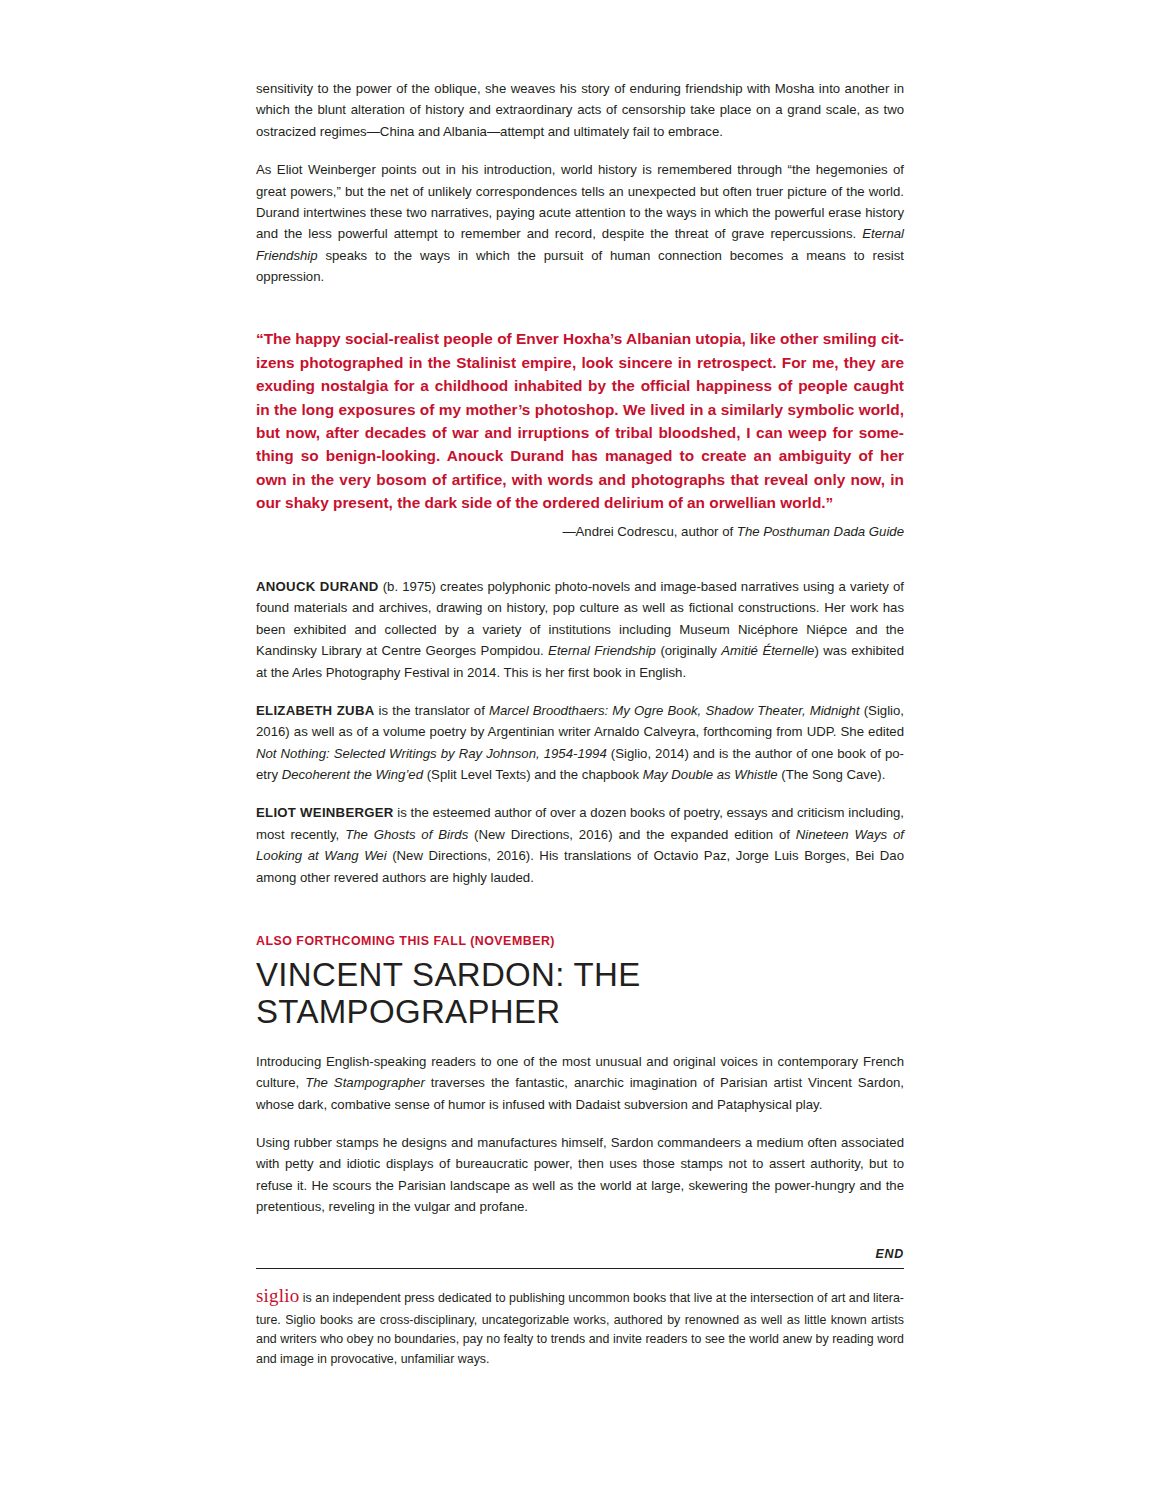sensitivity to the power of the oblique, she weaves his story of enduring friendship with Mosha into another in which the blunt alteration of history and extraordinary acts of censorship take place on a grand scale, as two ostracized regimes—China and Albania—attempt and ultimately fail to embrace.
As Eliot Weinberger points out in his introduction, world history is remembered through “the hegemonies of great powers,” but the net of unlikely correspondences tells an unexpected but often truer picture of the world. Durand intertwines these two narratives, paying acute attention to the ways in which the powerful erase history and the less powerful attempt to remember and record, despite the threat of grave repercussions. Eternal Friendship speaks to the ways in which the pursuit of human connection becomes a means to resist oppression.
“The happy social-realist people of Enver Hoxha’s Albanian utopia, like other smiling citizens photographed in the Stalinist empire, look sincere in retrospect. For me, they are exuding nostalgia for a childhood inhabited by the official happiness of people caught in the long exposures of my mother’s photoshop. We lived in a similarly symbolic world, but now, after decades of war and irruptions of tribal bloodshed, I can weep for something so benign-looking. Anouck Durand has managed to create an ambiguity of her own in the very bosom of artifice, with words and photographs that reveal only now, in our shaky present, the dark side of the ordered delirium of an orwellian world.”
—Andrei Codrescu, author of The Posthuman Dada Guide
ANOUCK DURAND (b. 1975) creates polyphonic photo-novels and image-based narratives using a variety of found materials and archives, drawing on history, pop culture as well as fictional constructions. Her work has been exhibited and collected by a variety of institutions including Museum Nicéphore Niépce and the Kandinsky Library at Centre Georges Pompidou. Eternal Friendship (originally Amitié Éternelle) was exhibited at the Arles Photography Festival in 2014. This is her first book in English.
ELIZABETH ZUBA is the translator of Marcel Broodthaers: My Ogre Book, Shadow Theater, Midnight (Siglio, 2016) as well as of a volume poetry by Argentinian writer Arnaldo Calveyra, forthcoming from UDP. She edited Not Nothing: Selected Writings by Ray Johnson, 1954-1994 (Siglio, 2014) and is the author of one book of poetry Decoherent the Wing’ed (Split Level Texts) and the chapbook May Double as Whistle (The Song Cave).
ELIOT WEINBERGER is the esteemed author of over a dozen books of poetry, essays and criticism including, most recently, The Ghosts of Birds (New Directions, 2016) and the expanded edition of Nineteen Ways of Looking at Wang Wei (New Directions, 2016). His translations of Octavio Paz, Jorge Luis Borges, Bei Dao among other revered authors are highly lauded.
ALSO FORTHCOMING THIS FALL (NOVEMBER)
Vincent Sardon: The Stampographer
Introducing English-speaking readers to one of the most unusual and original voices in contemporary French culture, The Stampographer traverses the fantastic, anarchic imagination of Parisian artist Vincent Sardon, whose dark, combative sense of humor is infused with Dadaist subversion and Pataphysical play.
Using rubber stamps he designs and manufactures himself, Sardon commandeers a medium often associated with petty and idiotic displays of bureaucratic power, then uses those stamps not to assert authority, but to refuse it. He scours the Parisian landscape as well as the world at large, skewering the power-hungry and the pretentious, reveling in the vulgar and profane.
END
siglio is an independent press dedicated to publishing uncommon books that live at the intersection of art and literature. Siglio books are cross-disciplinary, uncategorizable works, authored by renowned as well as little known artists and writers who obey no boundaries, pay no fealty to trends and invite readers to see the world anew by reading word and image in provocative, unfamiliar ways.